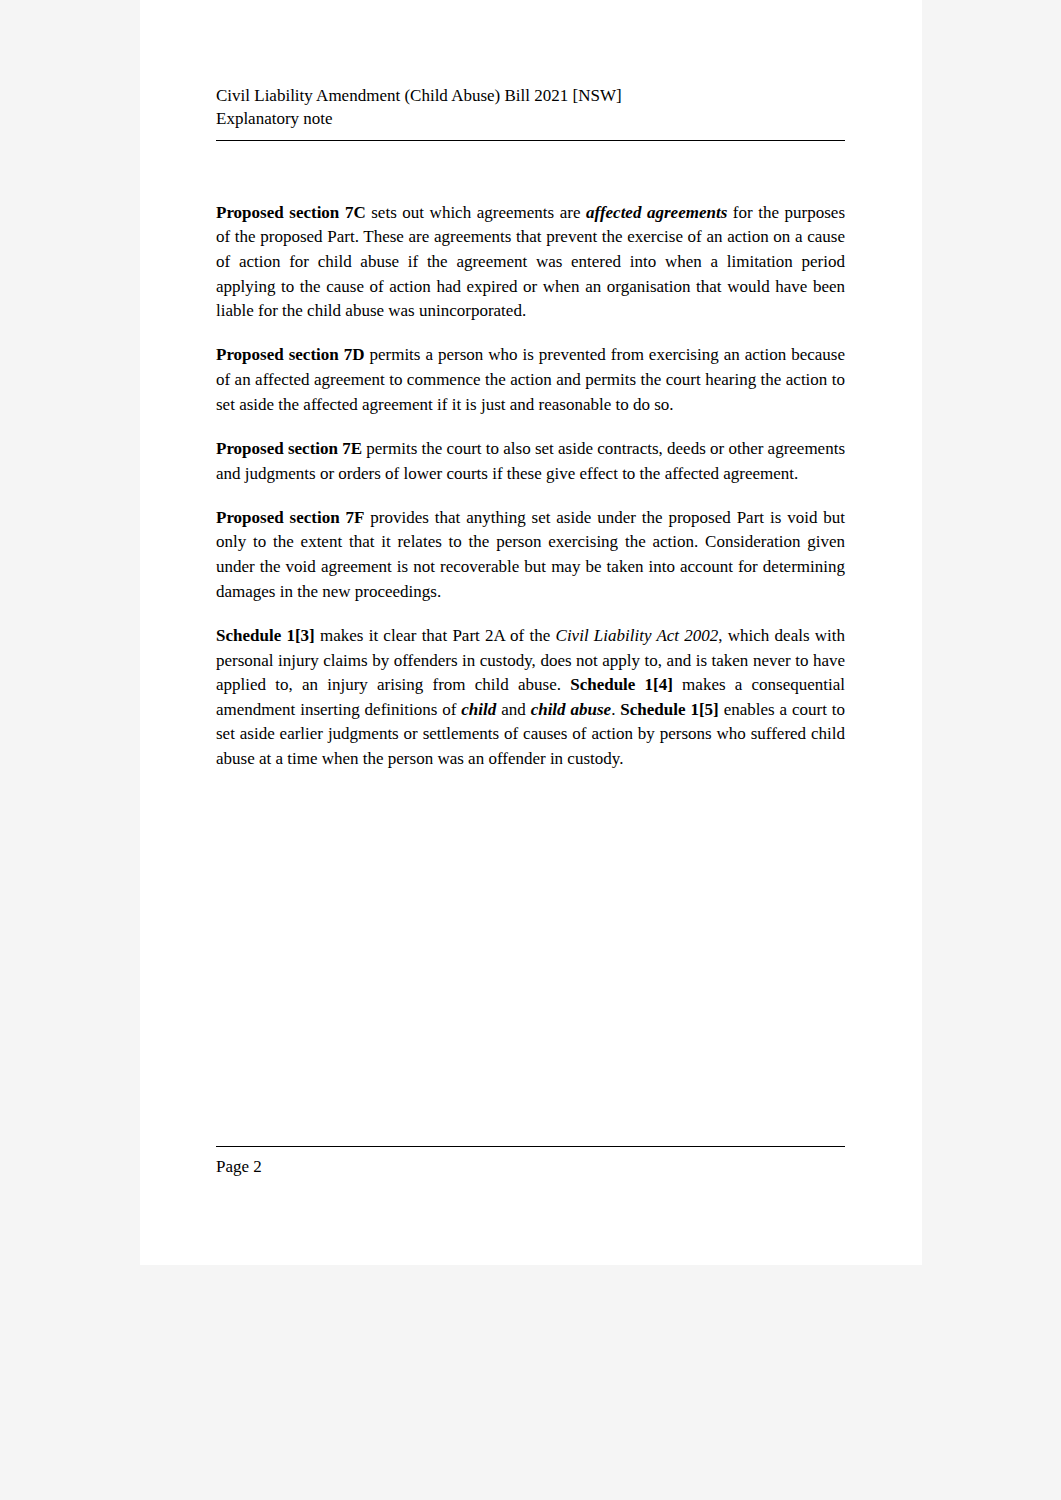Civil Liability Amendment (Child Abuse) Bill 2021 [NSW]
Explanatory note
Proposed section 7C sets out which agreements are affected agreements for the purposes of the proposed Part. These are agreements that prevent the exercise of an action on a cause of action for child abuse if the agreement was entered into when a limitation period applying to the cause of action had expired or when an organisation that would have been liable for the child abuse was unincorporated.
Proposed section 7D permits a person who is prevented from exercising an action because of an affected agreement to commence the action and permits the court hearing the action to set aside the affected agreement if it is just and reasonable to do so.
Proposed section 7E permits the court to also set aside contracts, deeds or other agreements and judgments or orders of lower courts if these give effect to the affected agreement.
Proposed section 7F provides that anything set aside under the proposed Part is void but only to the extent that it relates to the person exercising the action. Consideration given under the void agreement is not recoverable but may be taken into account for determining damages in the new proceedings.
Schedule 1[3] makes it clear that Part 2A of the Civil Liability Act 2002, which deals with personal injury claims by offenders in custody, does not apply to, and is taken never to have applied to, an injury arising from child abuse. Schedule 1[4] makes a consequential amendment inserting definitions of child and child abuse. Schedule 1[5] enables a court to set aside earlier judgments or settlements of causes of action by persons who suffered child abuse at a time when the person was an offender in custody.
Page 2